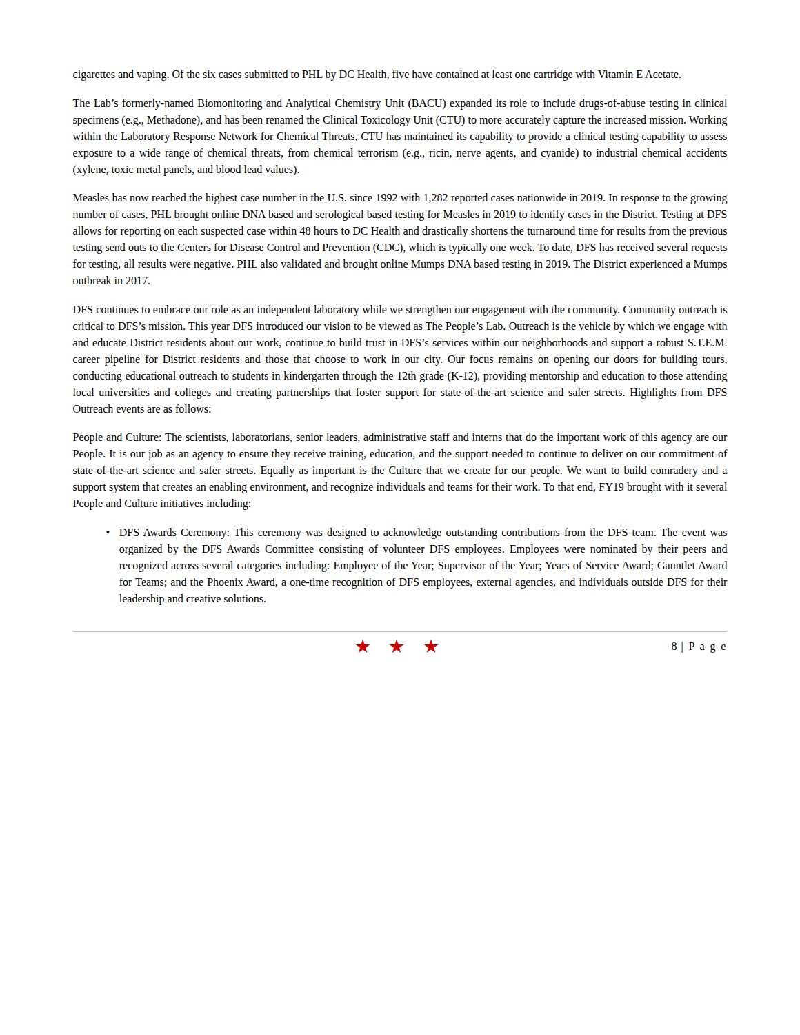cigarettes and vaping. Of the six cases submitted to PHL by DC Health, five have contained at least one cartridge with Vitamin E Acetate.
The Lab’s formerly-named Biomonitoring and Analytical Chemistry Unit (BACU) expanded its role to include drugs-of-abuse testing in clinical specimens (e.g., Methadone), and has been renamed the Clinical Toxicology Unit (CTU) to more accurately capture the increased mission. Working within the Laboratory Response Network for Chemical Threats, CTU has maintained its capability to provide a clinical testing capability to assess exposure to a wide range of chemical threats, from chemical terrorism (e.g., ricin, nerve agents, and cyanide) to industrial chemical accidents (xylene, toxic metal panels, and blood lead values).
Measles has now reached the highest case number in the U.S. since 1992 with 1,282 reported cases nationwide in 2019. In response to the growing number of cases, PHL brought online DNA based and serological based testing for Measles in 2019 to identify cases in the District. Testing at DFS allows for reporting on each suspected case within 48 hours to DC Health and drastically shortens the turnaround time for results from the previous testing send outs to the Centers for Disease Control and Prevention (CDC), which is typically one week. To date, DFS has received several requests for testing, all results were negative. PHL also validated and brought online Mumps DNA based testing in 2019. The District experienced a Mumps outbreak in 2017.
DFS continues to embrace our role as an independent laboratory while we strengthen our engagement with the community. Community outreach is critical to DFS’s mission. This year DFS introduced our vision to be viewed as The People’s Lab. Outreach is the vehicle by which we engage with and educate District residents about our work, continue to build trust in DFS’s services within our neighborhoods and support a robust S.T.E.M. career pipeline for District residents and those that choose to work in our city. Our focus remains on opening our doors for building tours, conducting educational outreach to students in kindergarten through the 12th grade (K-12), providing mentorship and education to those attending local universities and colleges and creating partnerships that foster support for state-of-the-art science and safer streets. Highlights from DFS Outreach events are as follows:
People and Culture: The scientists, laboratorians, senior leaders, administrative staff and interns that do the important work of this agency are our People. It is our job as an agency to ensure they receive training, education, and the support needed to continue to deliver on our commitment of state-of-the-art science and safer streets. Equally as important is the Culture that we create for our people. We want to build comradery and a support system that creates an enabling environment, and recognize individuals and teams for their work. To that end, FY19 brought with it several People and Culture initiatives including:
DFS Awards Ceremony: This ceremony was designed to acknowledge outstanding contributions from the DFS team. The event was organized by the DFS Awards Committee consisting of volunteer DFS employees. Employees were nominated by their peers and recognized across several categories including: Employee of the Year; Supervisor of the Year; Years of Service Award; Gauntlet Award for Teams; and the Phoenix Award, a one-time recognition of DFS employees, external agencies, and individuals outside DFS for their leadership and creative solutions.
★ ★ ★
8 | P a g e